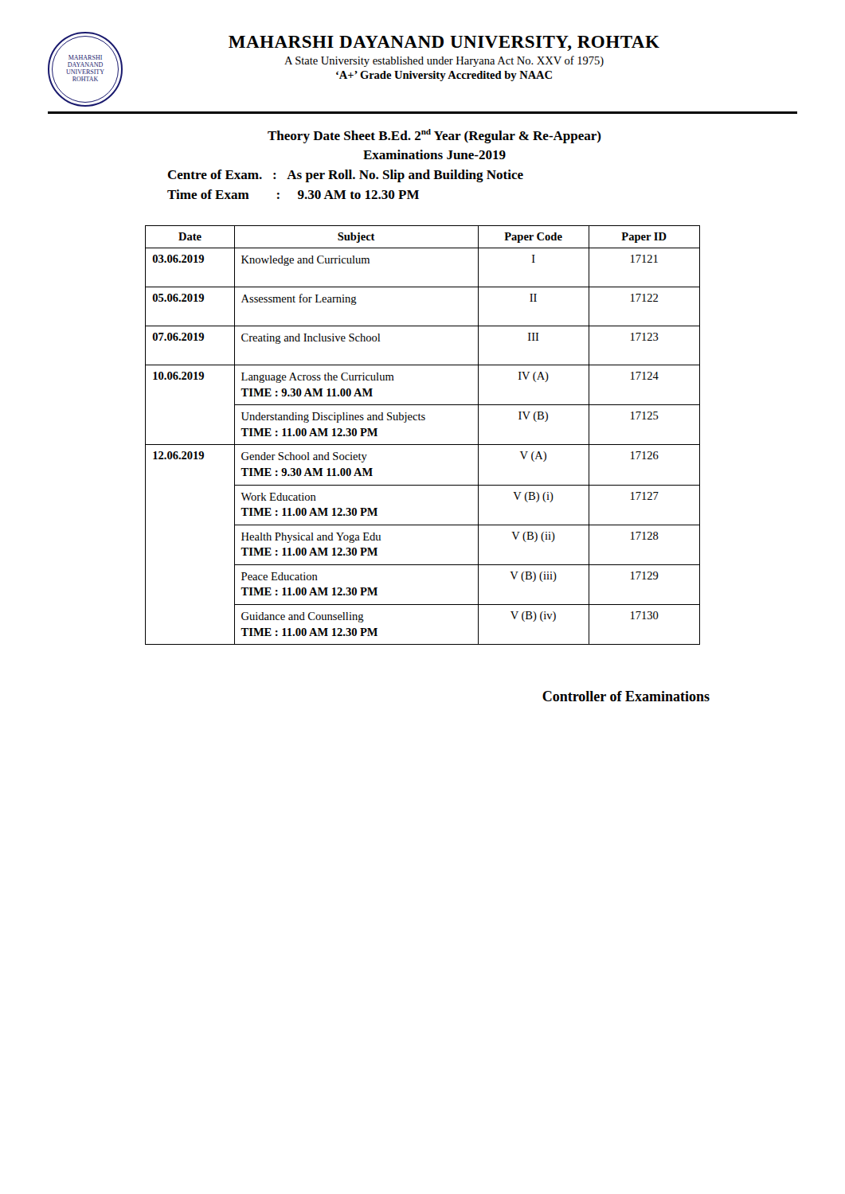MAHARSHI
DAYANAND
UNIVERSITY
ROHTAK
MAHARSHI DAYANAND UNIVERSITY, ROHTAK
A State University established under Haryana Act No. XXV of 1975)
‘A+’ Grade University Accredited by NAAC
Theory Date Sheet B.Ed. 2nd Year (Regular & Re-Appear)
Examinations June-2019
Centre of Exam. : As per Roll. No. Slip and Building Notice
Time of Exam : 9.30 AM to 12.30 PM
| Date | Subject | Paper Code | Paper ID |
| --- | --- | --- | --- |
| 03.06.2019 | Knowledge and Curriculum | I | 17121 |
| 05.06.2019 | Assessment for Learning | II | 17122 |
| 07.06.2019 | Creating and Inclusive School | III | 17123 |
| 10.06.2019 | Language Across the Curriculum TIME : 9.30 AM 11.00 AM | IV (A) | 17124 |
| Understanding Disciplines and Subjects TIME : 11.00 AM 12.30 PM | IV (B) | 17125 |
| 12.06.2019 | Gender School and Society TIME : 9.30 AM 11.00 AM | V (A) | 17126 |
| Work Education TIME : 11.00 AM 12.30 PM | V (B) (i) | 17127 |
| Health Physical and Yoga Edu TIME : 11.00 AM 12.30 PM | V (B) (ii) | 17128 |
| Peace Education TIME : 11.00 AM 12.30 PM | V (B) (iii) | 17129 |
| Guidance and Counselling TIME : 11.00 AM 12.30 PM | V (B) (iv) | 17130 |
Controller of Examinations